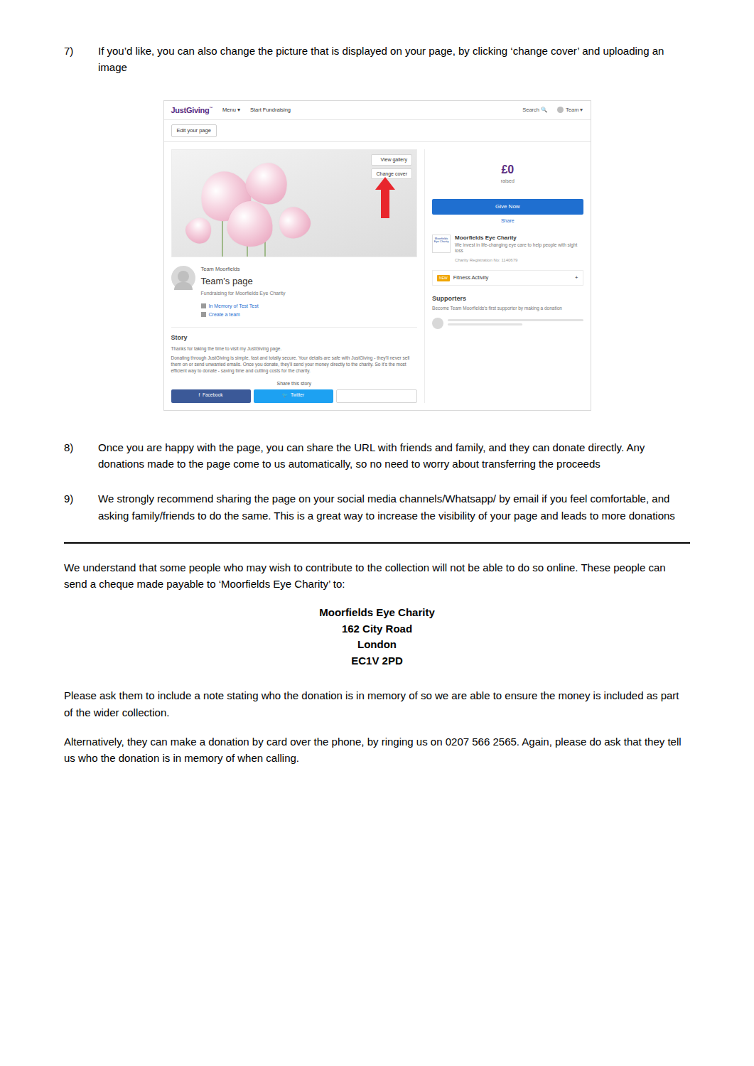7) If you’d like, you can also change the picture that is displayed on your page, by clicking ‘change cover’ and uploading an image
JustGiving™ Menu ▾ Start Fundraising
Search 🔍 Team ▾
Edit your page
View gallery Change cover
Team Moorfields
Team's page
Fundraising for Moorfields Eye Charity
In Memory of Test Test
Create a team
Story
Thanks for taking the time to visit my JustGiving page.
Donating through JustGiving is simple, fast and totally secure. Your details are safe with JustGiving - they'll never sell them on or send unwanted emails. Once you donate, they'll send your money directly to the charity. So it's the most efficient way to donate - saving time and cutting costs for the charity.
Share this story
f Facebook
🐦 Twitter
✉ Email
£0
raised
Give Now
Share
Moorfields
Eye Charity
Moorfields Eye Charity
We invest in life-changing eye care to help people with sight loss
Charity Registration No: 1140679
NEW Fitness Activity
+
Supporters
Become Team Moorfields's first supporter by making a donation
8) Once you are happy with the page, you can share the URL with friends and family, and they can donate directly. Any donations made to the page come to us automatically, so no need to worry about transferring the proceeds
9) We strongly recommend sharing the page on your social media channels/Whatsapp/ by email if you feel comfortable, and asking family/friends to do the same. This is a great way to increase the visibility of your page and leads to more donations
We understand that some people who may wish to contribute to the collection will not be able to do so online. These people can send a cheque made payable to ‘Moorfields Eye Charity’ to:
Moorfields Eye Charity
162 City Road
London
EC1V 2PD
Please ask them to include a note stating who the donation is in memory of so we are able to ensure the money is included as part of the wider collection.
Alternatively, they can make a donation by card over the phone, by ringing us on 0207 566 2565. Again, please do ask that they tell us who the donation is in memory of when calling.